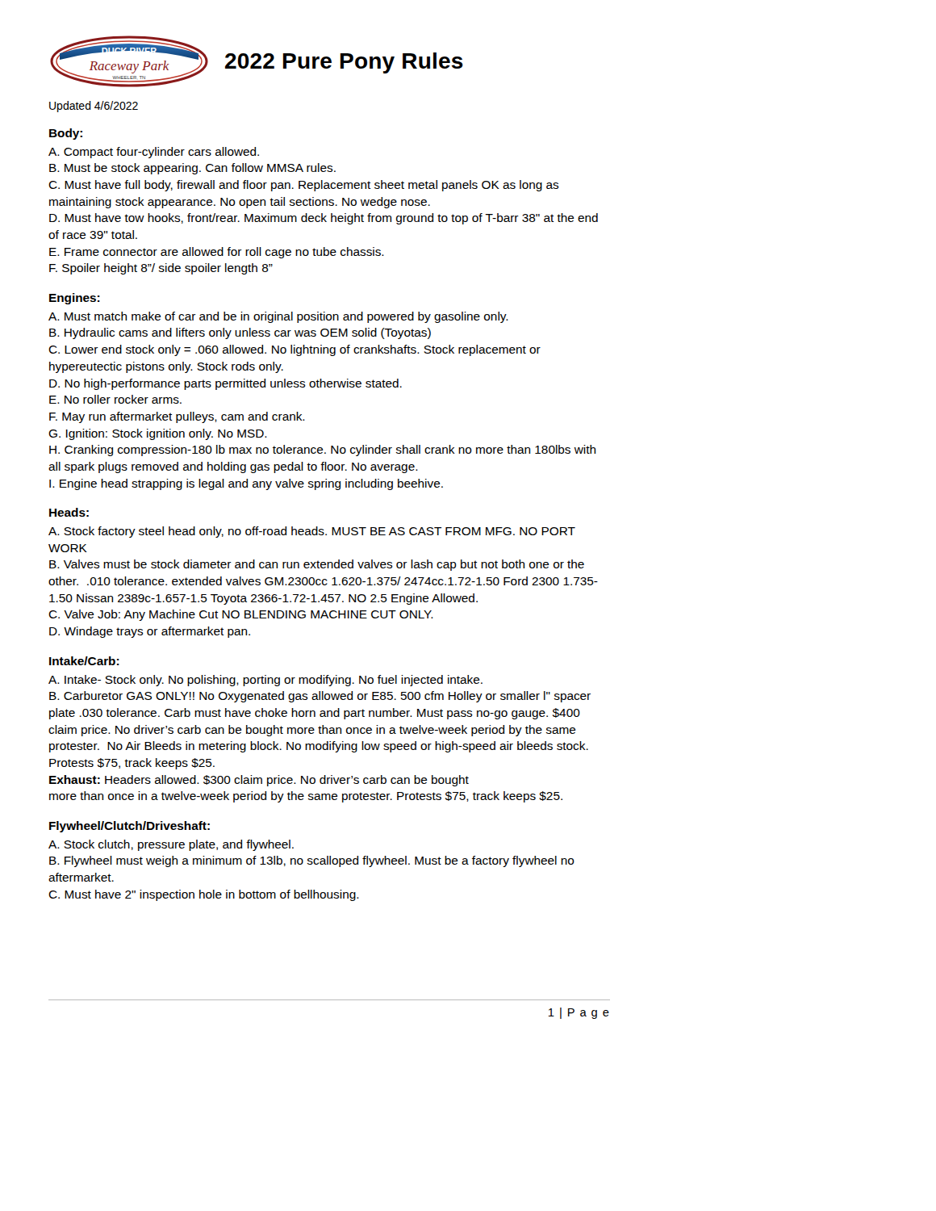DUCK RIVER Raceway Park WHEELER, TN
2022 Pure Pony Rules
Updated 4/6/2022
Body:
A. Compact four-cylinder cars allowed.
B. Must be stock appearing. Can follow MMSA rules.
C. Must have full body, firewall and floor pan. Replacement sheet metal panels OK as long as maintaining stock appearance. No open tail sections. No wedge nose.
D. Must have tow hooks, front/rear. Maximum deck height from ground to top of T-barr 38" at the end of race 39" total.
E. Frame connector are allowed for roll cage no tube chassis.
F. Spoiler height 8”/ side spoiler length 8”
Engines:
A. Must match make of car and be in original position and powered by gasoline only.
B. Hydraulic cams and lifters only unless car was OEM solid (Toyotas)
C. Lower end stock only = .060 allowed. No lightning of crankshafts. Stock replacement or hypereutectic pistons only. Stock rods only.
D. No high-performance parts permitted unless otherwise stated.
E. No roller rocker arms.
F. May run aftermarket pulleys, cam and crank.
G. Ignition: Stock ignition only. No MSD.
H. Cranking compression-180 lb max no tolerance. No cylinder shall crank no more than 180lbs with all spark plugs removed and holding gas pedal to floor. No average.
I. Engine head strapping is legal and any valve spring including beehive.
Heads:
A. Stock factory steel head only, no off-road heads. MUST BE AS CAST FROM MFG. NO PORT WORK
B. Valves must be stock diameter and can run extended valves or lash cap but not both one or the other. .010 tolerance. extended valves GM.2300cc 1.620-1.375/ 2474cc.1.72-1.50 Ford 2300 1.735-1.50 Nissan 2389c-1.657-1.5 Toyota 2366-1.72-1.457. NO 2.5 Engine Allowed.
C. Valve Job: Any Machine Cut NO BLENDING MACHINE CUT ONLY.
D. Windage trays or aftermarket pan.
Intake/Carb:
A. Intake- Stock only. No polishing, porting or modifying. No fuel injected intake.
B. Carburetor GAS ONLY!! No Oxygenated gas allowed or E85. 500 cfm Holley or smaller l" spacer plate .030 tolerance. Carb must have choke horn and part number. Must pass no-go gauge. $400 claim price. No driver’s carb can be bought more than once in a twelve-week period by the same protester. No Air Bleeds in metering block. No modifying low speed or high-speed air bleeds stock. Protests $75, track keeps $25.
Exhaust: Headers allowed. $300 claim price. No driver’s carb can be bought
more than once in a twelve-week period by the same protester. Protests $75, track keeps $25.
Flywheel/Clutch/Driveshaft:
A. Stock clutch, pressure plate, and flywheel.
B. Flywheel must weigh a minimum of 13lb, no scalloped flywheel. Must be a factory flywheel no aftermarket.
C. Must have 2" inspection hole in bottom of bellhousing.
1 | P a g e